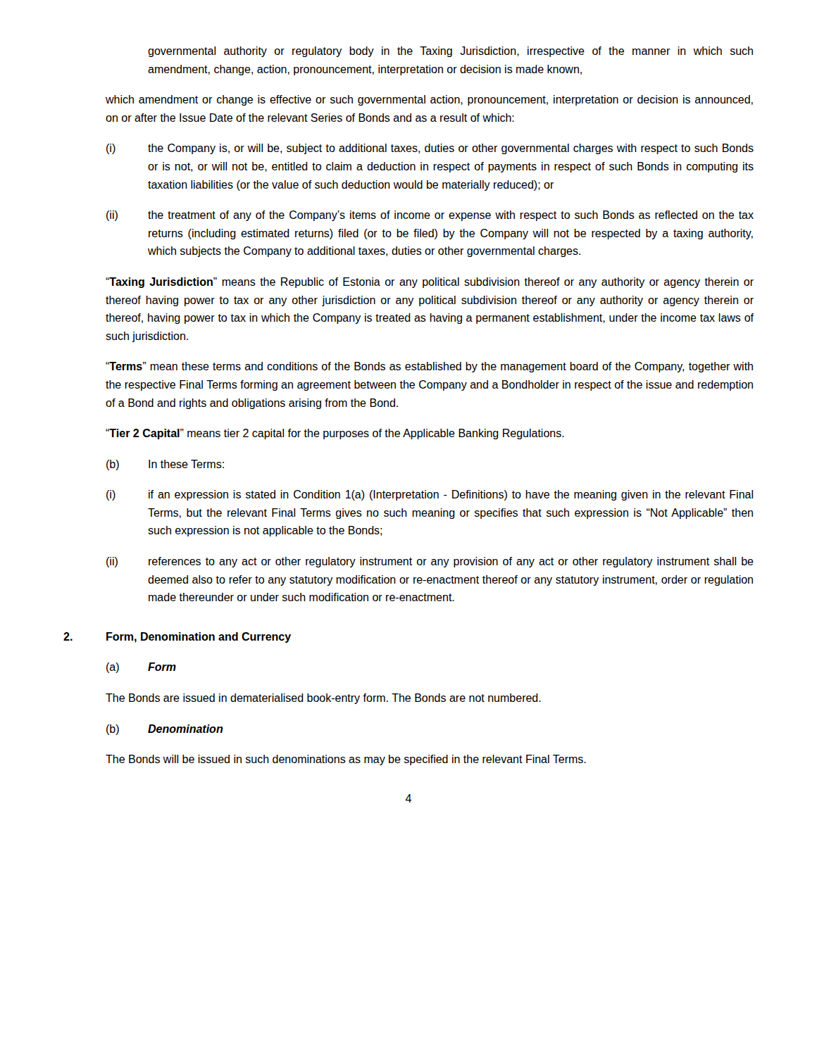governmental authority or regulatory body in the Taxing Jurisdiction, irrespective of the manner in which such amendment, change, action, pronouncement, interpretation or decision is made known,
which amendment or change is effective or such governmental action, pronouncement, interpretation or decision is announced, on or after the Issue Date of the relevant Series of Bonds and as a result of which:
(i)
the Company is, or will be, subject to additional taxes, duties or other governmental charges with respect to such Bonds or is not, or will not be, entitled to claim a deduction in respect of payments in respect of such Bonds in computing its taxation liabilities (or the value of such deduction would be materially reduced); or
(ii)
the treatment of any of the Company’s items of income or expense with respect to such Bonds as reflected on the tax returns (including estimated returns) filed (or to be filed) by the Company will not be respected by a taxing authority, which subjects the Company to additional taxes, duties or other governmental charges.
“Taxing Jurisdiction” means the Republic of Estonia or any political subdivision thereof or any authority or agency therein or thereof having power to tax or any other jurisdiction or any political subdivision thereof or any authority or agency therein or thereof, having power to tax in which the Company is treated as having a permanent establishment, under the income tax laws of such jurisdiction.
“Terms” mean these terms and conditions of the Bonds as established by the management board of the Company, together with the respective Final Terms forming an agreement between the Company and a Bondholder in respect of the issue and redemption of a Bond and rights and obligations arising from the Bond.
“Tier 2 Capital” means tier 2 capital for the purposes of the Applicable Banking Regulations.
(b)
In these Terms:
(i)
if an expression is stated in Condition 1(a) (Interpretation - Definitions) to have the meaning given in the relevant Final Terms, but the relevant Final Terms gives no such meaning or specifies that such expression is “Not Applicable” then such expression is not applicable to the Bonds;
(ii)
references to any act or other regulatory instrument or any provision of any act or other regulatory instrument shall be deemed also to refer to any statutory modification or re-enactment thereof or any statutory instrument, order or regulation made thereunder or under such modification or re-enactment.
2.
Form, Denomination and Currency
(a)
Form
The Bonds are issued in dematerialised book-entry form. The Bonds are not numbered.
(b)
Denomination
The Bonds will be issued in such denominations as may be specified in the relevant Final Terms.
4